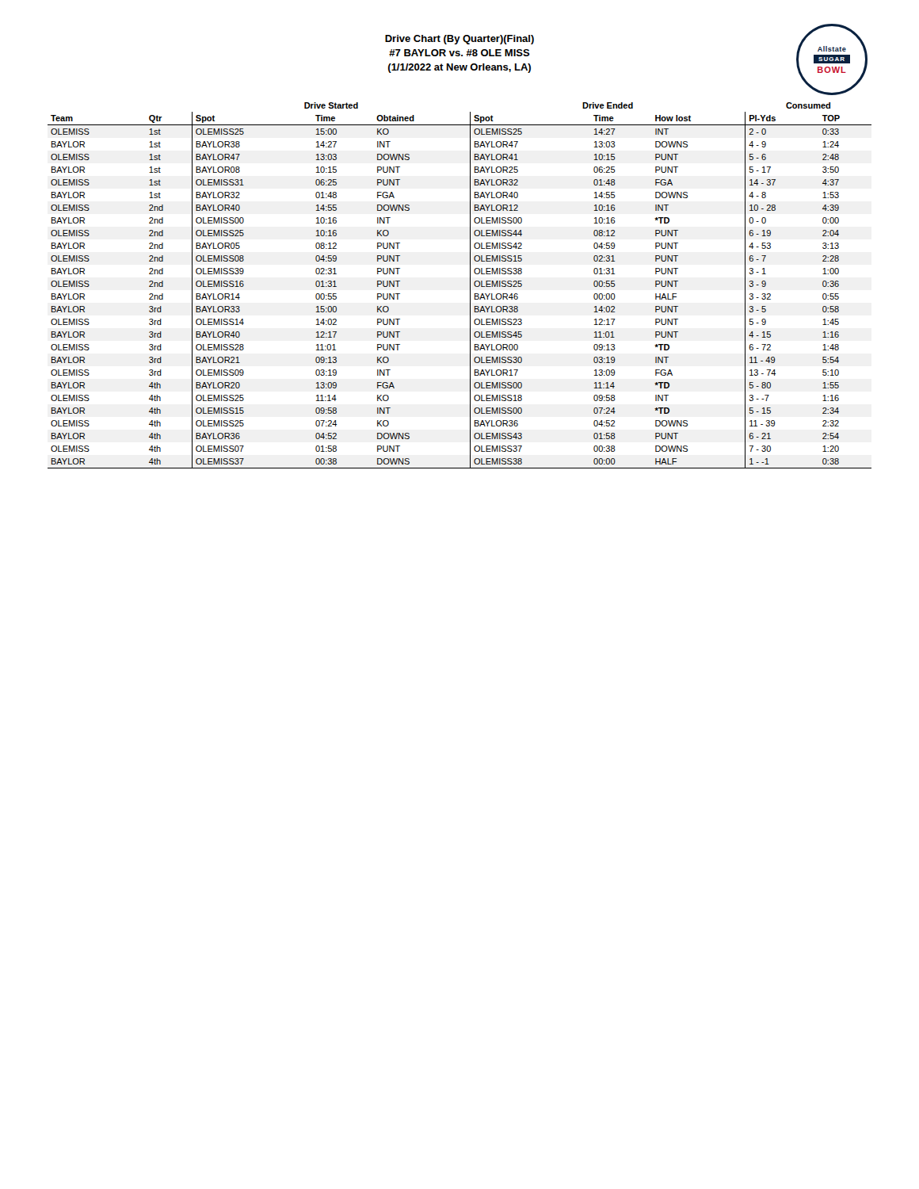Allstate
SUGAR
BOWL
Drive Chart (By Quarter)(Final)
#7 BAYLOR vs. #8 OLE MISS
(1/1/2022 at New Orleans, LA)
Drive chart by quarter, final
| | Drive Started | Drive Ended | Consumed |
| --- | --- | --- | --- |
| Team | Qtr | Spot | Time | Obtained | Spot | Time | How lost | Pl-Yds | TOP |
| OLEMISS | 1st | OLEMISS25 | 15:00 | KO | OLEMISS25 | 14:27 | INT | 2 - 0 | 0:33 |
| BAYLOR | 1st | BAYLOR38 | 14:27 | INT | BAYLOR47 | 13:03 | DOWNS | 4 - 9 | 1:24 |
| OLEMISS | 1st | BAYLOR47 | 13:03 | DOWNS | BAYLOR41 | 10:15 | PUNT | 5 - 6 | 2:48 |
| BAYLOR | 1st | BAYLOR08 | 10:15 | PUNT | BAYLOR25 | 06:25 | PUNT | 5 - 17 | 3:50 |
| OLEMISS | 1st | OLEMISS31 | 06:25 | PUNT | BAYLOR32 | 01:48 | FGA | 14 - 37 | 4:37 |
| BAYLOR | 1st | BAYLOR32 | 01:48 | FGA | BAYLOR40 | 14:55 | DOWNS | 4 - 8 | 1:53 |
| OLEMISS | 2nd | BAYLOR40 | 14:55 | DOWNS | BAYLOR12 | 10:16 | INT | 10 - 28 | 4:39 |
| BAYLOR | 2nd | OLEMISS00 | 10:16 | INT | OLEMISS00 | 10:16 | *TD | 0 - 0 | 0:00 |
| OLEMISS | 2nd | OLEMISS25 | 10:16 | KO | OLEMISS44 | 08:12 | PUNT | 6 - 19 | 2:04 |
| BAYLOR | 2nd | BAYLOR05 | 08:12 | PUNT | OLEMISS42 | 04:59 | PUNT | 4 - 53 | 3:13 |
| OLEMISS | 2nd | OLEMISS08 | 04:59 | PUNT | OLEMISS15 | 02:31 | PUNT | 6 - 7 | 2:28 |
| BAYLOR | 2nd | OLEMISS39 | 02:31 | PUNT | OLEMISS38 | 01:31 | PUNT | 3 - 1 | 1:00 |
| OLEMISS | 2nd | OLEMISS16 | 01:31 | PUNT | OLEMISS25 | 00:55 | PUNT | 3 - 9 | 0:36 |
| BAYLOR | 2nd | BAYLOR14 | 00:55 | PUNT | BAYLOR46 | 00:00 | HALF | 3 - 32 | 0:55 |
| BAYLOR | 3rd | BAYLOR33 | 15:00 | KO | BAYLOR38 | 14:02 | PUNT | 3 - 5 | 0:58 |
| OLEMISS | 3rd | OLEMISS14 | 14:02 | PUNT | OLEMISS23 | 12:17 | PUNT | 5 - 9 | 1:45 |
| BAYLOR | 3rd | BAYLOR40 | 12:17 | PUNT | OLEMISS45 | 11:01 | PUNT | 4 - 15 | 1:16 |
| OLEMISS | 3rd | OLEMISS28 | 11:01 | PUNT | BAYLOR00 | 09:13 | *TD | 6 - 72 | 1:48 |
| BAYLOR | 3rd | BAYLOR21 | 09:13 | KO | OLEMISS30 | 03:19 | INT | 11 - 49 | 5:54 |
| OLEMISS | 3rd | OLEMISS09 | 03:19 | INT | BAYLOR17 | 13:09 | FGA | 13 - 74 | 5:10 |
| BAYLOR | 4th | BAYLOR20 | 13:09 | FGA | OLEMISS00 | 11:14 | *TD | 5 - 80 | 1:55 |
| OLEMISS | 4th | OLEMISS25 | 11:14 | KO | OLEMISS18 | 09:58 | INT | 3 - -7 | 1:16 |
| BAYLOR | 4th | OLEMISS15 | 09:58 | INT | OLEMISS00 | 07:24 | *TD | 5 - 15 | 2:34 |
| OLEMISS | 4th | OLEMISS25 | 07:24 | KO | BAYLOR36 | 04:52 | DOWNS | 11 - 39 | 2:32 |
| BAYLOR | 4th | BAYLOR36 | 04:52 | DOWNS | OLEMISS43 | 01:58 | PUNT | 6 - 21 | 2:54 |
| OLEMISS | 4th | OLEMISS07 | 01:58 | PUNT | OLEMISS37 | 00:38 | DOWNS | 7 - 30 | 1:20 |
| BAYLOR | 4th | OLEMISS37 | 00:38 | DOWNS | OLEMISS38 | 00:00 | HALF | 1 - -1 | 0:38 |